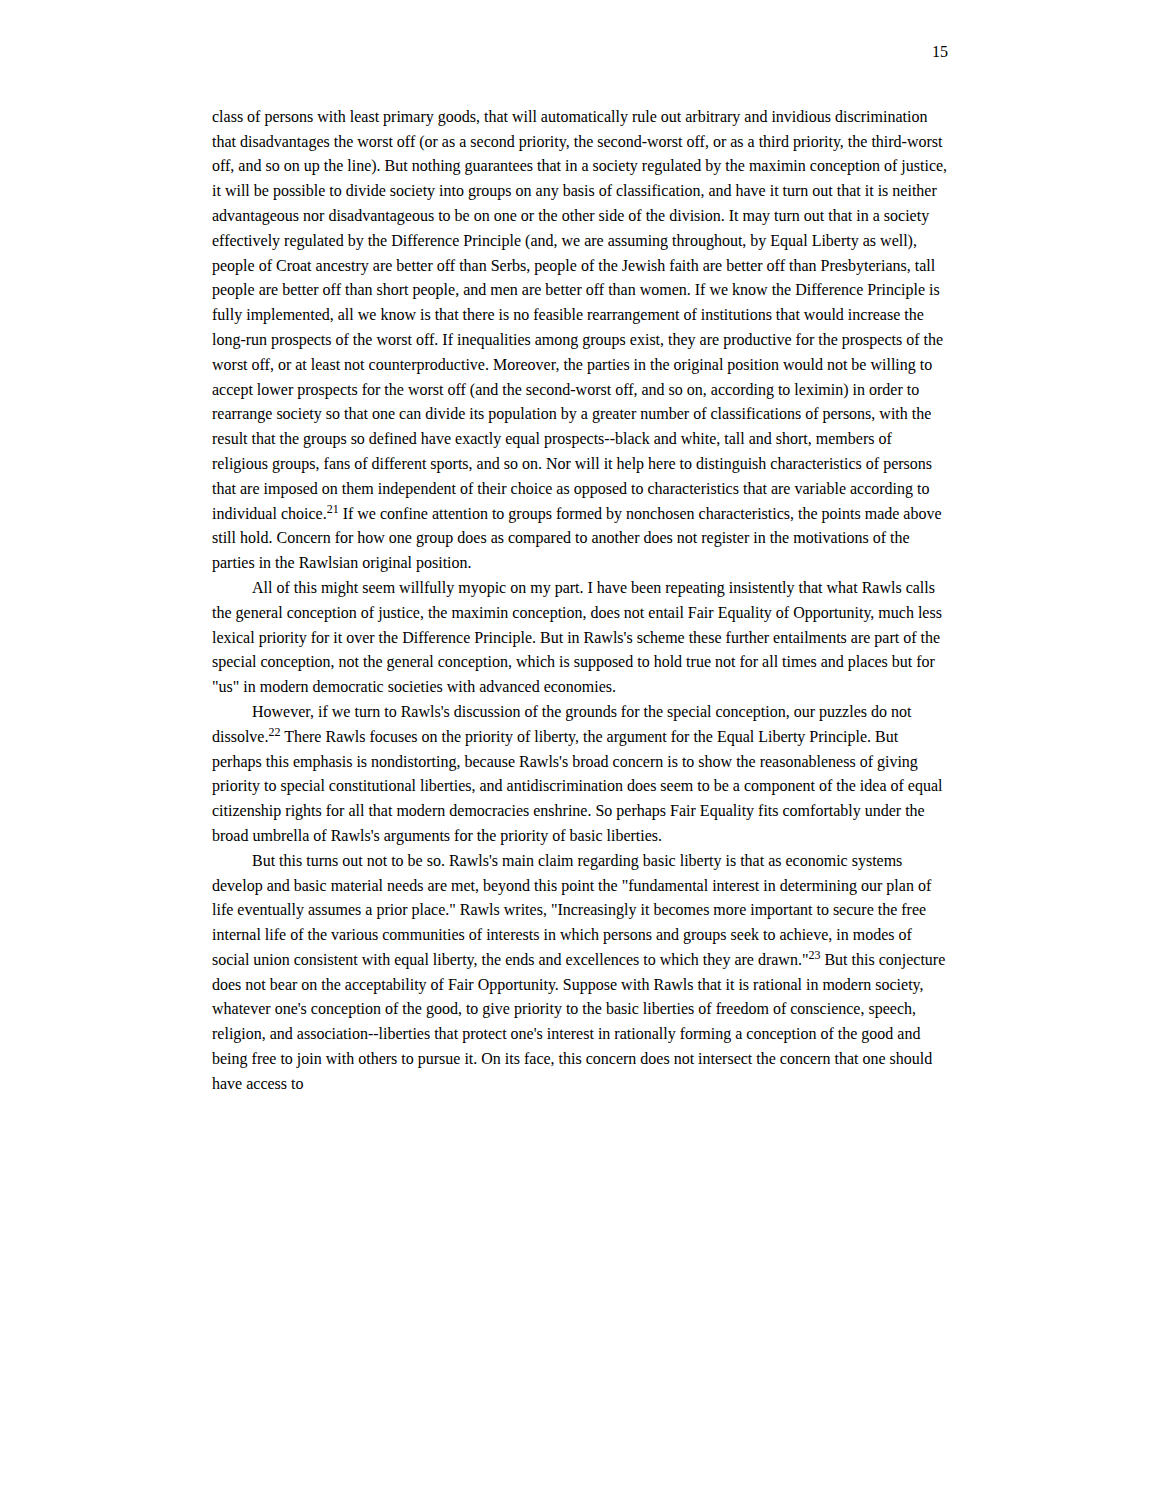15
class of persons with least primary goods, that will automatically rule out arbitrary and invidious discrimination that disadvantages the worst off (or as a second priority, the second-worst off, or as a third priority, the third-worst off, and so on up the line). But nothing guarantees that in a society regulated by the maximin conception of justice, it will be possible to divide society into groups on any basis of classification, and have it turn out that it is neither advantageous nor disadvantageous to be on one or the other side of the division. It may turn out that in a society effectively regulated by the Difference Principle (and, we are assuming throughout, by Equal Liberty as well), people of Croat ancestry are better off than Serbs, people of the Jewish faith are better off than Presbyterians, tall people are better off than short people, and men are better off than women. If we know the Difference Principle is fully implemented, all we know is that there is no feasible rearrangement of institutions that would increase the long-run prospects of the worst off. If inequalities among groups exist, they are productive for the prospects of the worst off, or at least not counterproductive. Moreover, the parties in the original position would not be willing to accept lower prospects for the worst off (and the second-worst off, and so on, according to leximin) in order to rearrange society so that one can divide its population by a greater number of classifications of persons, with the result that the groups so defined have exactly equal prospects--black and white, tall and short, members of religious groups, fans of different sports, and so on. Nor will it help here to distinguish characteristics of persons that are imposed on them independent of their choice as opposed to characteristics that are variable according to individual choice.21 If we confine attention to groups formed by nonchosen characteristics, the points made above still hold. Concern for how one group does as compared to another does not register in the motivations of the parties in the Rawlsian original position.
All of this might seem willfully myopic on my part. I have been repeating insistently that what Rawls calls the general conception of justice, the maximin conception, does not entail Fair Equality of Opportunity, much less lexical priority for it over the Difference Principle. But in Rawls's scheme these further entailments are part of the special conception, not the general conception, which is supposed to hold true not for all times and places but for "us" in modern democratic societies with advanced economies.
However, if we turn to Rawls's discussion of the grounds for the special conception, our puzzles do not dissolve.22 There Rawls focuses on the priority of liberty, the argument for the Equal Liberty Principle. But perhaps this emphasis is nondistorting, because Rawls's broad concern is to show the reasonableness of giving priority to special constitutional liberties, and antidiscrimination does seem to be a component of the idea of equal citizenship rights for all that modern democracies enshrine. So perhaps Fair Equality fits comfortably under the broad umbrella of Rawls's arguments for the priority of basic liberties.
But this turns out not to be so. Rawls's main claim regarding basic liberty is that as economic systems develop and basic material needs are met, beyond this point the "fundamental interest in determining our plan of life eventually assumes a prior place." Rawls writes, "Increasingly it becomes more important to secure the free internal life of the various communities of interests in which persons and groups seek to achieve, in modes of social union consistent with equal liberty, the ends and excellences to which they are drawn."23 But this conjecture does not bear on the acceptability of Fair Opportunity. Suppose with Rawls that it is rational in modern society, whatever one's conception of the good, to give priority to the basic liberties of freedom of conscience, speech, religion, and association--liberties that protect one's interest in rationally forming a conception of the good and being free to join with others to pursue it. On its face, this concern does not intersect the concern that one should have access to